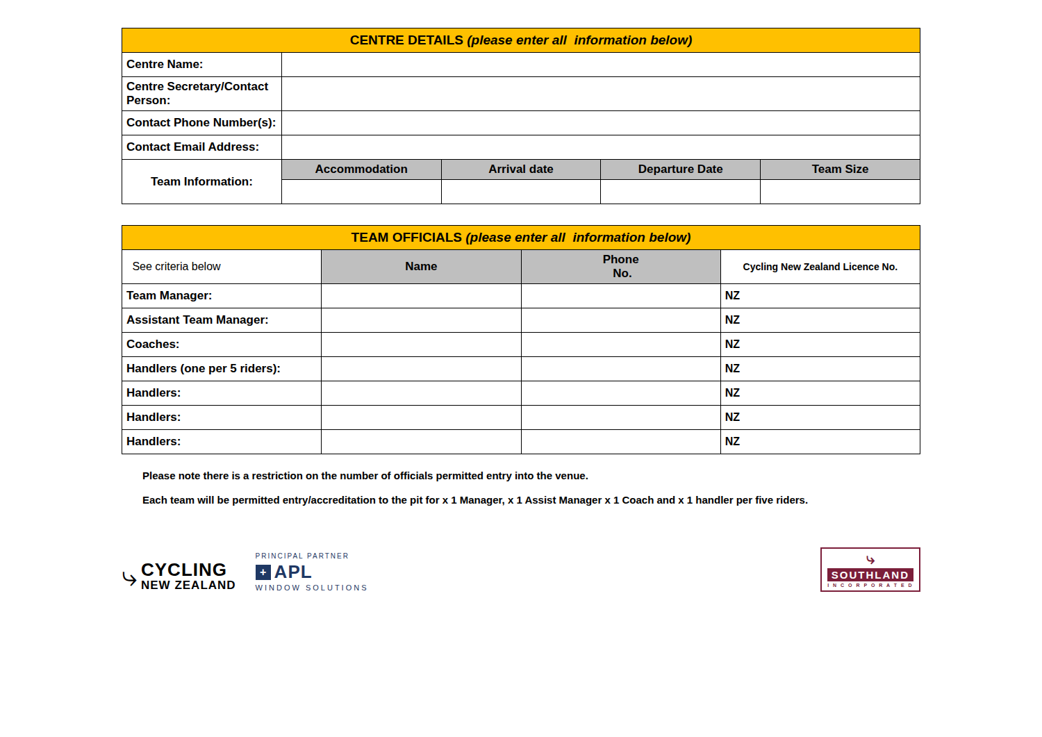| CENTRE DETAILS (please enter all information below) |
| Centre Name: | |
| Centre Secretary/Contact Person: | |
| Contact Phone Number(s): | |
| Contact Email Address: | |
| Team Information: | Accommodation | Arrival date | Departure Date | Team Size |
| TEAM OFFICIALS (please enter all information below) |
| See criteria below | Name | Phone No. | Cycling New Zealand Licence No. |
| Team Manager: | | | NZ |
| Assistant Team Manager: | | | NZ |
| Coaches: | | | NZ |
| Handlers (one per 5 riders): | | | NZ |
| Handlers: | | | NZ |
| Handlers: | | | NZ |
| Handlers: | | | NZ |
Please note there is a restriction on the number of officials permitted entry into the venue.
Each team will be permitted entry/accreditation to the pit for x 1 Manager, x 1 Assist Manager x 1 Coach and x 1 handler per five riders.
⤷
CYCLING
NEW ZEALAND
PRINCIPAL PARTNER
+ APL
WINDOW SOLUTIONS
⤷
SOUTHLAND
I N C O R P O R A T E D